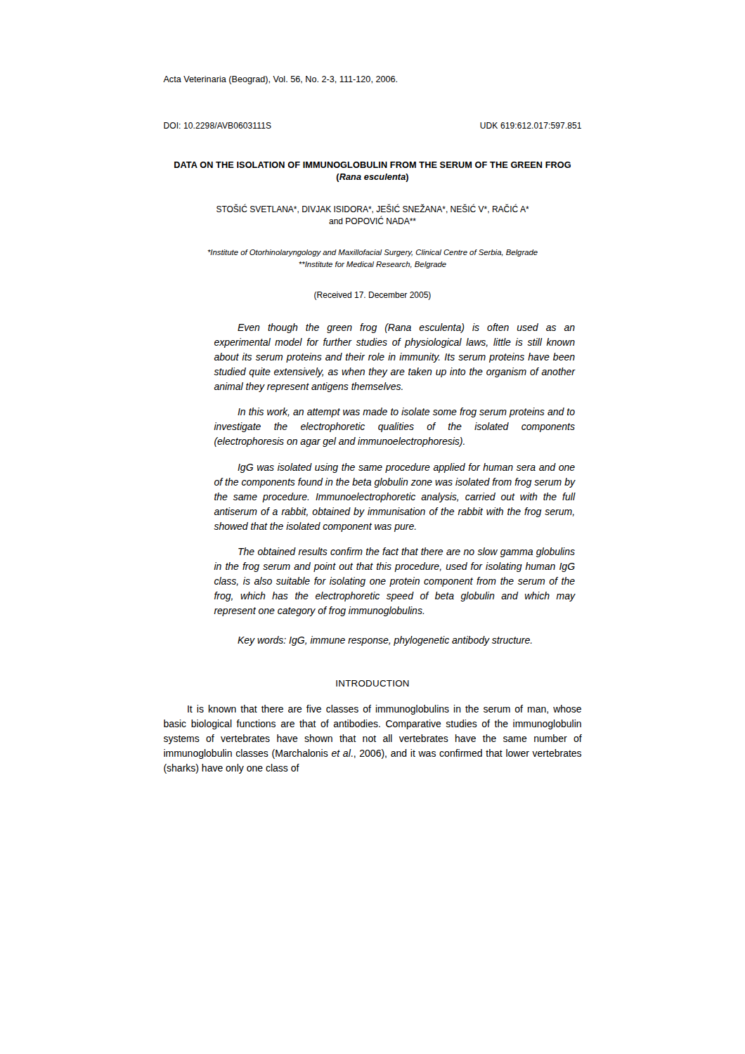Acta Veterinaria (Beograd), Vol. 56, No. 2-3, 111-120, 2006.
DOI: 10.2298/AVB0603111S UDK 619:612.017:597.851
DATA ON THE ISOLATION OF IMMUNOGLOBULIN FROM THE SERUM OF THE GREEN FROG
(Rana esculenta)
STOŠIĆ SVETLANA*, DIVJAK ISIDORA*, JEŠIĆ SNEŽANA*, NEŠIĆ V*, RAČIĆ A*
and POPOVIĆ NADA**
*Institute of Otorhinolaryngology and Maxillofacial Surgery, Clinical Centre of Serbia, Belgrade
**Institute for Medical Research, Belgrade
(Received 17. December 2005)
Even though the green frog (Rana esculenta) is often used as an experimental model for further studies of physiological laws, little is still known about its serum proteins and their role in immunity. Its serum proteins have been studied quite extensively, as when they are taken up into the organism of another animal they represent antigens themselves.
In this work, an attempt was made to isolate some frog serum proteins and to investigate the electrophoretic qualities of the isolated components (electrophoresis on agar gel and immunoelectrophoresis).
IgG was isolated using the same procedure applied for human sera and one of the components found in the beta globulin zone was isolated from frog serum by the same procedure. Immunoelectrophoretic analysis, carried out with the full antiserum of a rabbit, obtained by immunisation of the rabbit with the frog serum, showed that the isolated component was pure.
The obtained results confirm the fact that there are no slow gamma globulins in the frog serum and point out that this procedure, used for isolating human IgG class, is also suitable for isolating one protein component from the serum of the frog, which has the electrophoretic speed of beta globulin and which may represent one category of frog immunoglobulins.
Key words: IgG, immune response, phylogenetic antibody structure.
INTRODUCTION
It is known that there are five classes of immunoglobulins in the serum of man, whose basic biological functions are that of antibodies. Comparative studies of the immunoglobulin systems of vertebrates have shown that not all vertebrates have the same number of immunoglobulin classes (Marchalonis et al., 2006), and it was confirmed that lower vertebrates (sharks) have only one class of